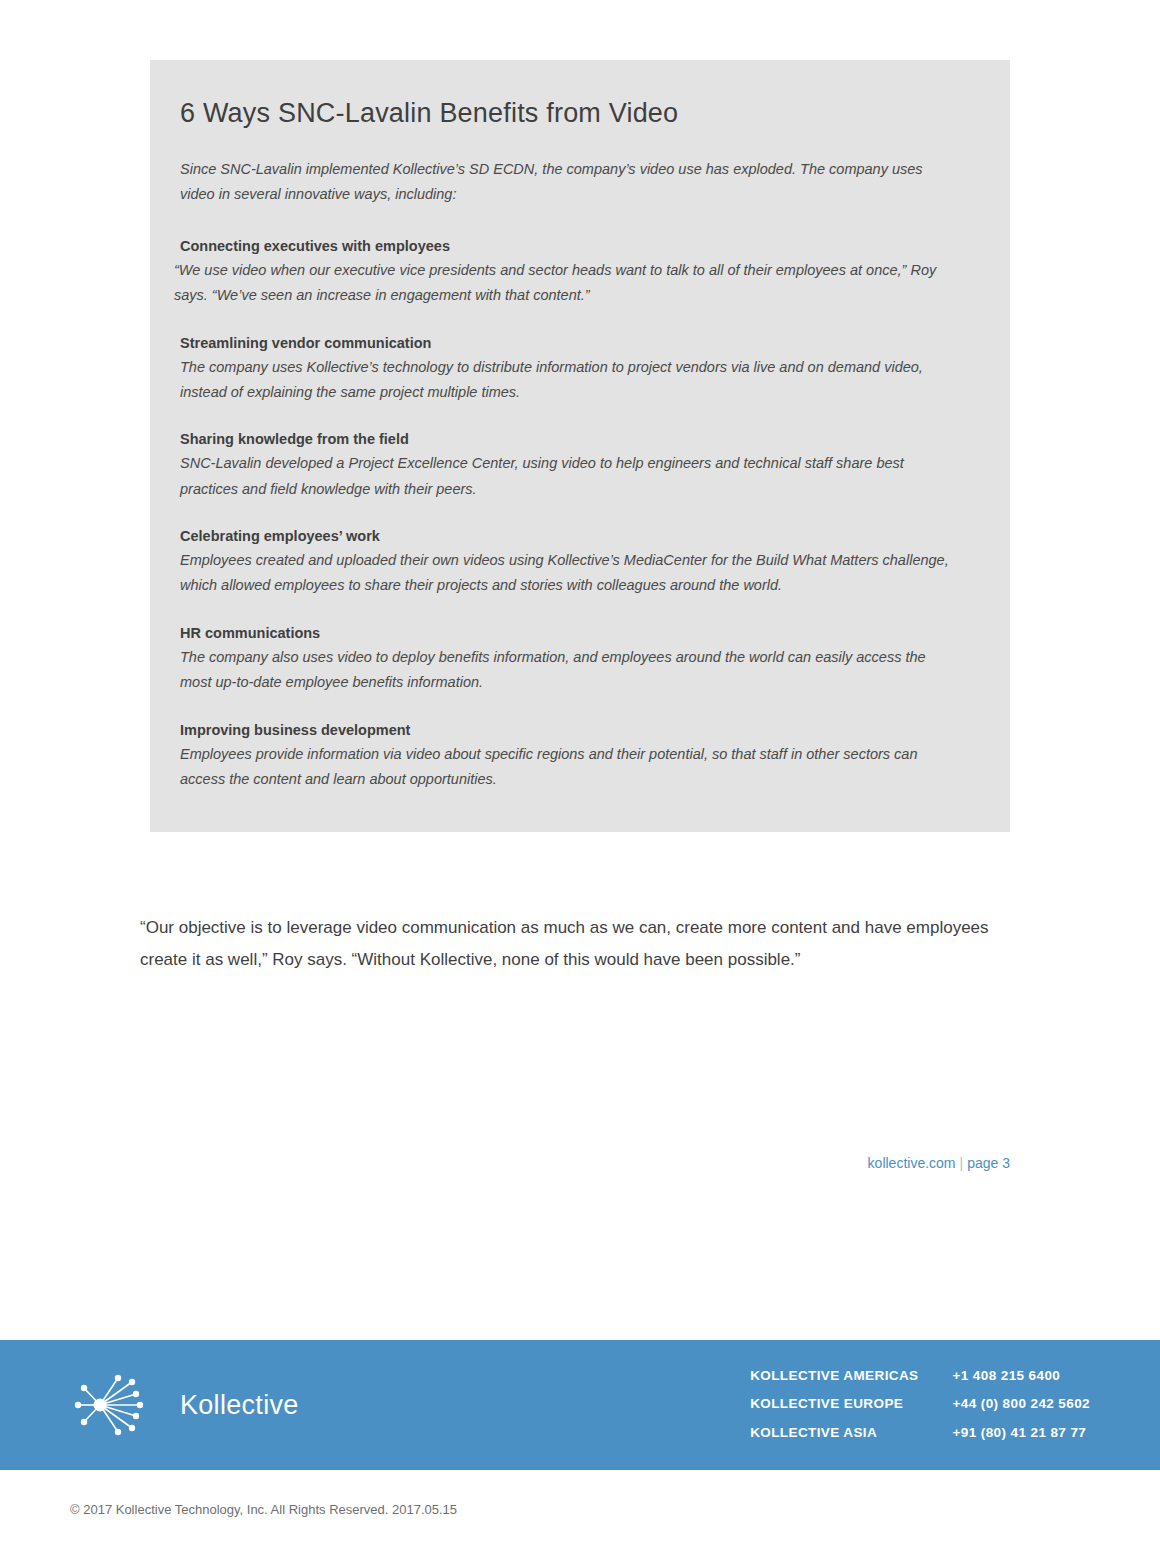6 Ways SNC-Lavalin Benefits from Video
Since SNC-Lavalin implemented Kollective’s SD ECDN, the company’s video use has exploded. The company uses video in several innovative ways, including:
Connecting executives with employees
“We use video when our executive vice presidents and sector heads want to talk to all of their employees at once,” Roy says. “We’ve seen an increase in engagement with that content.”
Streamlining vendor communication
The company uses Kollective’s technology to distribute information to project vendors via live and on demand video, instead of explaining the same project multiple times.
Sharing knowledge from the field
SNC-Lavalin developed a Project Excellence Center, using video to help engineers and technical staff share best practices and field knowledge with their peers.
Celebrating employees’ work
Employees created and uploaded their own videos using Kollective’s MediaCenter for the Build What Matters challenge, which allowed employees to share their projects and stories with colleagues around the world.
HR communications
The company also uses video to deploy benefits information, and employees around the world can easily access the most up-to-date employee benefits information.
Improving business development
Employees provide information via video about specific regions and their potential, so that staff in other sectors can access the content and learn about opportunities.
“Our objective is to leverage video communication as much as we can, create more content and have employees create it as well,” Roy says. “Without Kollective, none of this would have been possible.”
kollective.com|page 3
Kollective
| KOLLECTIVE AMERICAS | +1 408 215 6400 |
| KOLLECTIVE EUROPE | +44 (0) 800 242 5602 |
| KOLLECTIVE ASIA | +91 (80) 41 21 87 77 |
© 2017 Kollective Technology, Inc. All Rights Reserved. 2017.05.15